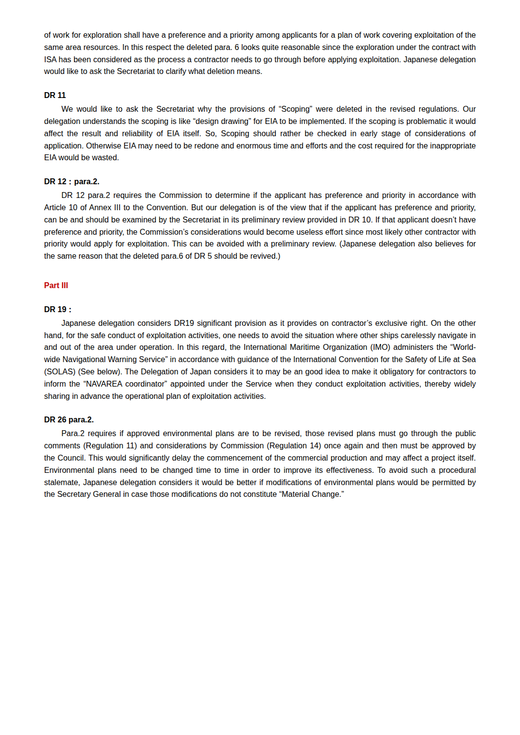of work for exploration shall have a preference and a priority among applicants for a plan of work covering exploitation of the same area resources. In this respect the deleted para. 6 looks quite reasonable since the exploration under the contract with ISA has been considered as the process a contractor needs to go through before applying exploitation. Japanese delegation would like to ask the Secretariat to clarify what deletion means.
DR 11
We would like to ask the Secretariat why the provisions of “Scoping” were deleted in the revised regulations. Our delegation understands the scoping is like “design drawing” for EIA to be implemented. If the scoping is problematic it would affect the result and reliability of EIA itself. So, Scoping should rather be checked in early stage of considerations of application. Otherwise EIA may need to be redone and enormous time and efforts and the cost required for the inappropriate EIA would be wasted.
DR 12：para.2.
DR 12 para.2 requires the Commission to determine if the applicant has preference and priority in accordance with Article 10 of Annex III to the Convention. But our delegation is of the view that if the applicant has preference and priority, can be and should be examined by the Secretariat in its preliminary review provided in DR 10. If that applicant doesn’t have preference and priority, the Commission’s considerations would become useless effort since most likely other contractor with priority would apply for exploitation. This can be avoided with a preliminary review. (Japanese delegation also believes for the same reason that the deleted para.6 of DR 5 should be revived.)
Part III
DR 19：
Japanese delegation considers DR19 significant provision as it provides on contractor’s exclusive right. On the other hand, for the safe conduct of exploitation activities, one needs to avoid the situation where other ships carelessly navigate in and out of the area under operation. In this regard, the International Maritime Organization (IMO) administers the “World-wide Navigational Warning Service” in accordance with guidance of the International Convention for the Safety of Life at Sea (SOLAS) (See below). The Delegation of Japan considers it to may be an good idea to make it obligatory for contractors to inform the “NAVAREA coordinator” appointed under the Service when they conduct exploitation activities, thereby widely sharing in advance the operational plan of exploitation activities.
DR 26 para.2.
Para.2 requires if approved environmental plans are to be revised, those revised plans must go through the public comments (Regulation 11) and considerations by Commission (Regulation 14) once again and then must be approved by the Council. This would significantly delay the commencement of the commercial production and may affect a project itself. Environmental plans need to be changed time to time in order to improve its effectiveness. To avoid such a procedural stalemate, Japanese delegation considers it would be better if modifications of environmental plans would be permitted by the Secretary General in case those modifications do not constitute “Material Change.”